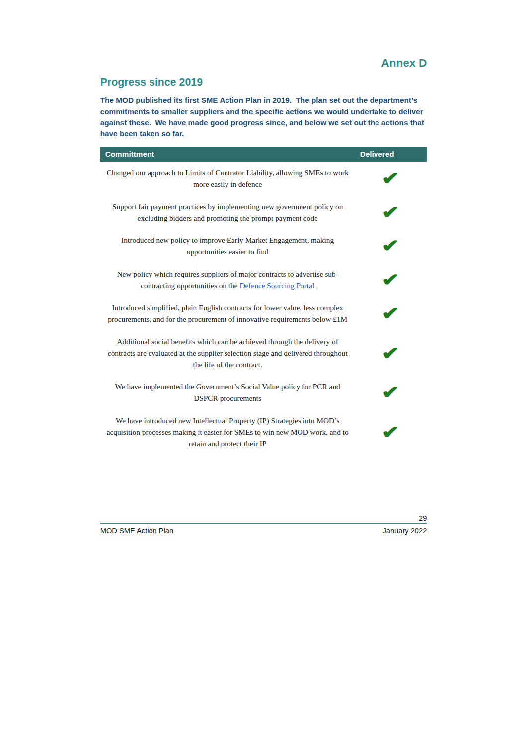Annex D
Progress since 2019
The MOD published its first SME Action Plan in 2019. The plan set out the department’s commitments to smaller suppliers and the specific actions we would undertake to deliver against these. We have made good progress since, and below we set out the actions that have been taken so far.
| Committment | Delivered |
| --- | --- |
| Changed our approach to Limits of Contrator Liability, allowing SMEs to work more easily in defence | ✔ |
| Support fair payment practices by implementing new government policy on excluding bidders and promoting the prompt payment code | ✔ |
| Introduced new policy to improve Early Market Engagement, making opportunities easier to find | ✔ |
| New policy which requires suppliers of major contracts to advertise sub-contracting opportunities on the Defence Sourcing Portal | ✔ |
| Introduced simplified, plain English contracts for lower value, less complex procurements, and for the procurement of innovative requirements below £1M | ✔ |
| Additional social benefits which can be achieved through the delivery of contracts are evaluated at the supplier selection stage and delivered throughout the life of the contract. | ✔ |
| We have implemented the Government’s Social Value policy for PCR and DSPCR procurements | ✔ |
| We have introduced new Intellectual Property (IP) Strategies into MOD’s acquisition processes making it easier for SMEs to win new MOD work, and to retain and protect their IP | ✔ |
29
MOD SME Action Plan January 2022